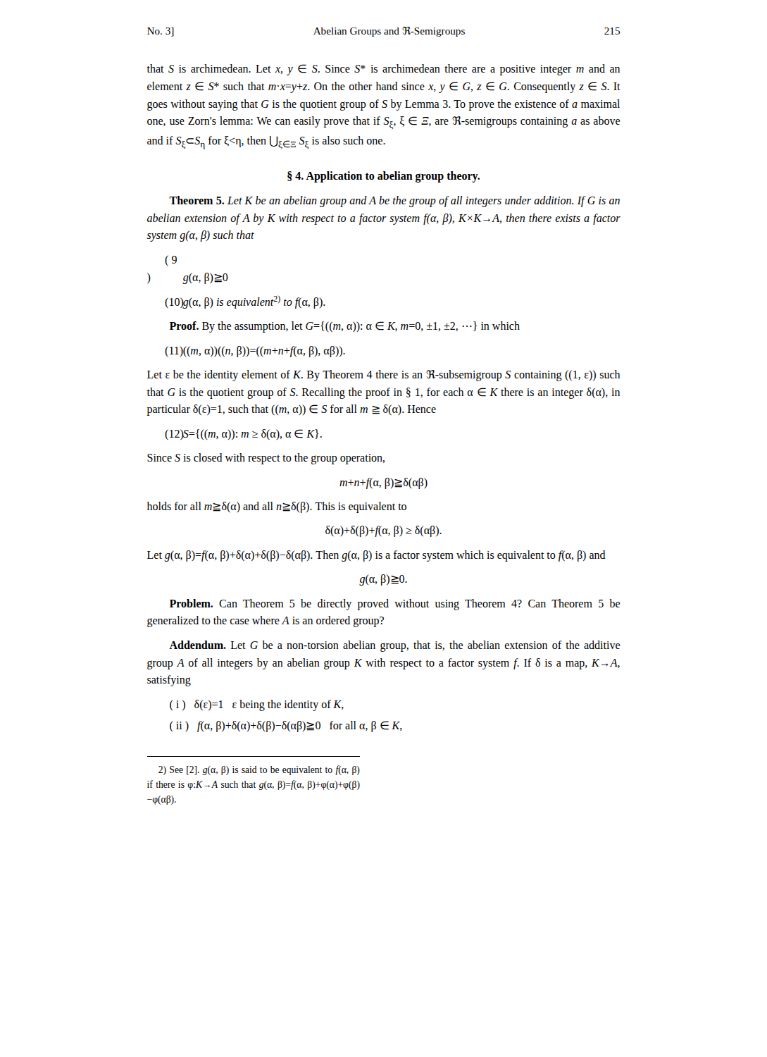No. 3] Abelian Groups and ℜ-Semigroups 215
that S is archimedean. Let x, y ∈ S. Since S* is archimedean there are a positive integer m and an element z ∈ S* such that m·x=y+z. On the other hand since x, y ∈ G, z ∈ G. Consequently z ∈ S. It goes without saying that G is the quotient group of S by Lemma 3. To prove the existence of a maximal one, use Zorn's lemma: We can easily prove that if Sξ, ξ ∈ Ξ, are ℜ-semigroups containing a as above and if Sξ⊂Sη for ξ<η, then ⋃ξ∈Ξ Sξ is also such one.
§ 4. Application to abelian group theory.
Theorem 5. Let K be an abelian group and A be the group of all integers under addition. If G is an abelian extension of A by K with respect to a factor system f(α, β), K×K→A, then there exists a factor system g(α, β) such that
( 9 ) g(α, β)≧0
(10) g(α, β) is equivalent2) to f(α, β).
Proof. By the assumption, let G={((m, α)): α ∈ K, m=0, ±1, ±2, ⋯} in which
(11)((m, α))((n, β))=((m+n+f(α, β), αβ)).
Let ε be the identity element of K. By Theorem 4 there is an ℜ-subsemigroup S containing ((1, ε)) such that G is the quotient group of S. Recalling the proof in § 1, for each α ∈ K there is an integer δ(α), in particular δ(ε)=1, such that ((m, α)) ∈ S for all m ≧ δ(α). Hence
(12) S={((m, α)): m ≥ δ(α), α ∈ K}.
Since S is closed with respect to the group operation,
m+n+f(α, β)≧δ(αβ)
holds for all m≧δ(α) and all n≧δ(β). This is equivalent to
δ(α)+δ(β)+f(α, β) ≥ δ(αβ).
Let g(α, β)=f(α, β)+δ(α)+δ(β)−δ(αβ). Then g(α, β) is a factor system which is equivalent to f(α, β) and
g(α, β)≧0.
Problem. Can Theorem 5 be directly proved without using Theorem 4? Can Theorem 5 be generalized to the case where A is an ordered group?
Addendum. Let G be a non-torsion abelian group, that is, the abelian extension of the additive group A of all integers by an abelian group K with respect to a factor system f. If δ is a map, K→A, satisfying
( i ) δ(ε)=1 ε being the identity of K,
( ii ) f(α, β)+δ(α)+δ(β)−δ(αβ)≧0 for all α, β ∈ K,
2) See [2]. g(α, β) is said to be equivalent to f(α, β) if there is φ:K→A such that g(α, β)=f(α, β)+φ(α)+φ(β)−φ(αβ).